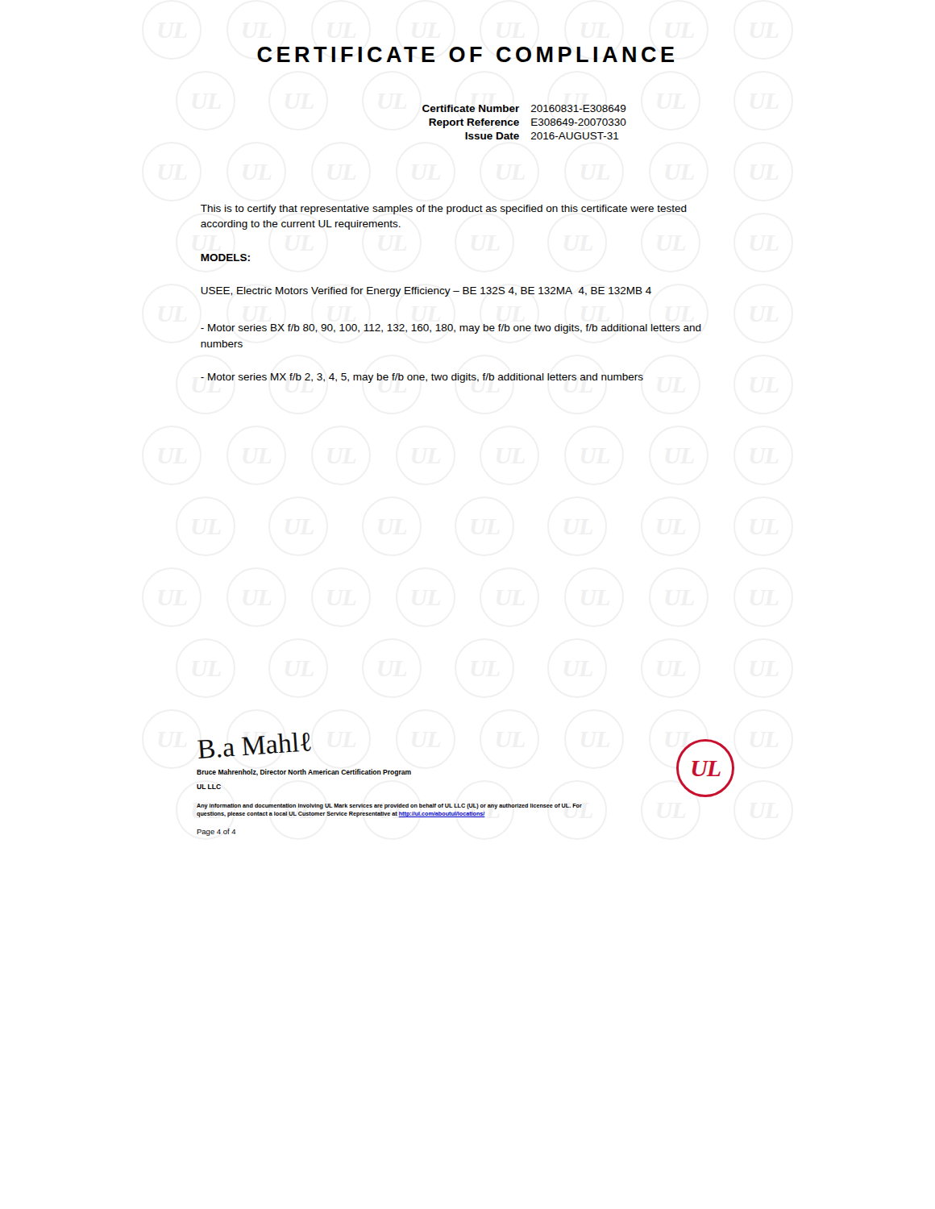UL
UL
UL
UL
UL
UL
UL
UL
UL
UL
UL
UL
UL
UL
UL
UL
UL
UL
UL
UL
UL
UL
UL
UL
UL
UL
UL
UL
UL
UL
UL
UL
UL
UL
UL
UL
UL
UL
UL
UL
UL
UL
UL
UL
UL
UL
UL
UL
UL
UL
UL
UL
UL
UL
UL
UL
UL
UL
UL
UL
UL
UL
UL
UL
UL
UL
UL
UL
UL
UL
UL
UL
UL
UL
UL
UL
UL
UL
UL
UL
UL
UL
UL
UL
UL
UL
UL
UL
UL
UL
UL
UL
UL
UL
UL
UL
UL
UL
UL
UL
UL
UL
UL
UL
UL
CERTIFICATE OF COMPLIANCE
| Certificate Number | 20160831-E308649 |
| Report Reference | E308649-20070330 |
| Issue Date | 2016-AUGUST-31 |
This is to certify that representative samples of the product as specified on this certificate were tested according to the current UL requirements.
MODELS:
USEE, Electric Motors Verified for Energy Efficiency – BE 132S 4, BE 132MA 4, BE 132MB 4
- Motor series BX f/b 80, 90, 100, 112, 132, 160, 180, may be f/b one two digits, f/b additional letters and numbers
- Motor series MX f/b 2, 3, 4, 5, may be f/b one, two digits, f/b additional letters and numbers
B.a Mahlℓ
Bruce Mahrenholz, Director North American Certification Program
UL LLC
Any information and documentation involving UL Mark services are provided on behalf of UL LLC (UL) or any authorized licensee of UL. For questions, please contact a local UL Customer Service Representative at http://ul.com/aboutul/locations/
UL
Page 4 of 4